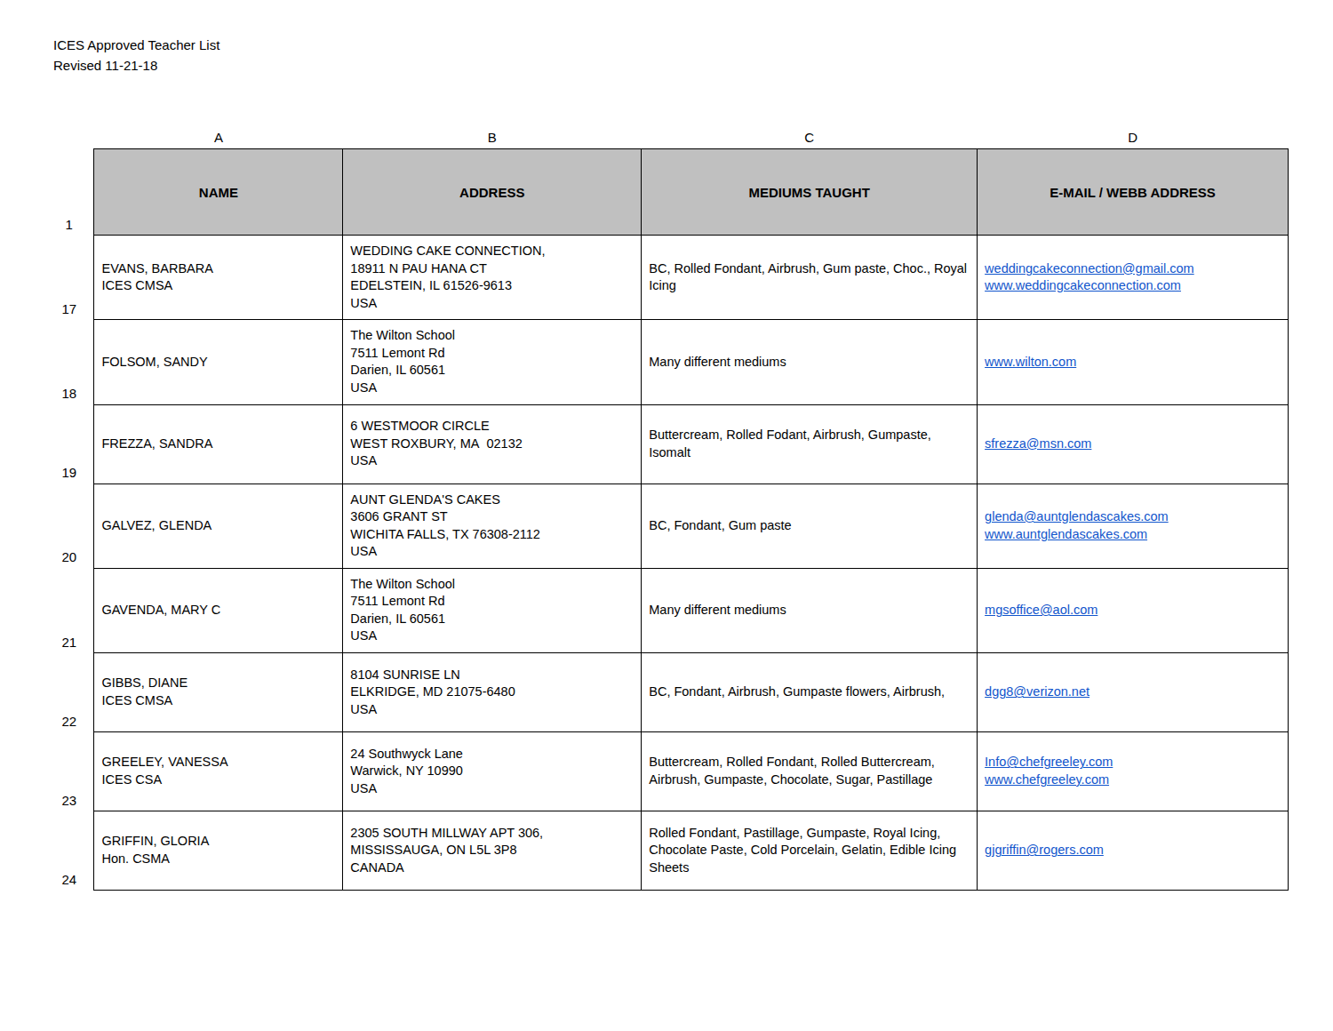ICES Approved Teacher List
Revised 11-21-18
| | A | B | C | D |
| --- | --- | --- | --- | --- |
| 1 | NAME | ADDRESS | MEDIUMS TAUGHT | E-MAIL / WEBB ADDRESS |
| 17 | EVANS, BARBARA ICES CMSA | WEDDING CAKE CONNECTION, 18911 N PAU HANA CT EDELSTEIN, IL 61526-9613 USA | BC, Rolled Fondant, Airbrush, Gum paste, Choc., Royal Icing | weddingcakeconnection@gmail.com www.weddingcakeconnection.com |
| 18 | FOLSOM, SANDY | The Wilton School 7511 Lemont Rd Darien, IL 60561 USA | Many different mediums | www.wilton.com |
| 19 | FREZZA, SANDRA | 6 WESTMOOR CIRCLE WEST ROXBURY, MA 02132 USA | Buttercream, Rolled Fodant, Airbrush, Gumpaste, Isomalt | sfrezza@msn.com |
| 20 | GALVEZ, GLENDA | AUNT GLENDA'S CAKES 3606 GRANT ST WICHITA FALLS, TX 76308-2112 USA | BC, Fondant, Gum paste | glenda@auntglendascakes.com www.auntglendascakes.com |
| 21 | GAVENDA, MARY C | The Wilton School 7511 Lemont Rd Darien, IL 60561 USA | Many different mediums | mgsoffice@aol.com |
| 22 | GIBBS, DIANE ICES CMSA | 8104 SUNRISE LN ELKRIDGE, MD 21075-6480 USA | BC, Fondant, Airbrush, Gumpaste flowers, Airbrush, | dgg8@verizon.net |
| 23 | GREELEY, VANESSA ICES CSA | 24 Southwyck Lane Warwick, NY 10990 USA | Buttercream, Rolled Fondant, Rolled Buttercream, Airbrush, Gumpaste, Chocolate, Sugar, Pastillage | Info@chefgreeley.com www.chefgreeley.com |
| 24 | GRIFFIN, GLORIA Hon. CSMA | 2305 SOUTH MILLWAY APT 306, MISSISSAUGA, ON L5L 3P8 CANADA | Rolled Fondant, Pastillage, Gumpaste, Royal Icing, Chocolate Paste, Cold Porcelain, Gelatin, Edible Icing Sheets | gjgriffin@rogers.com |